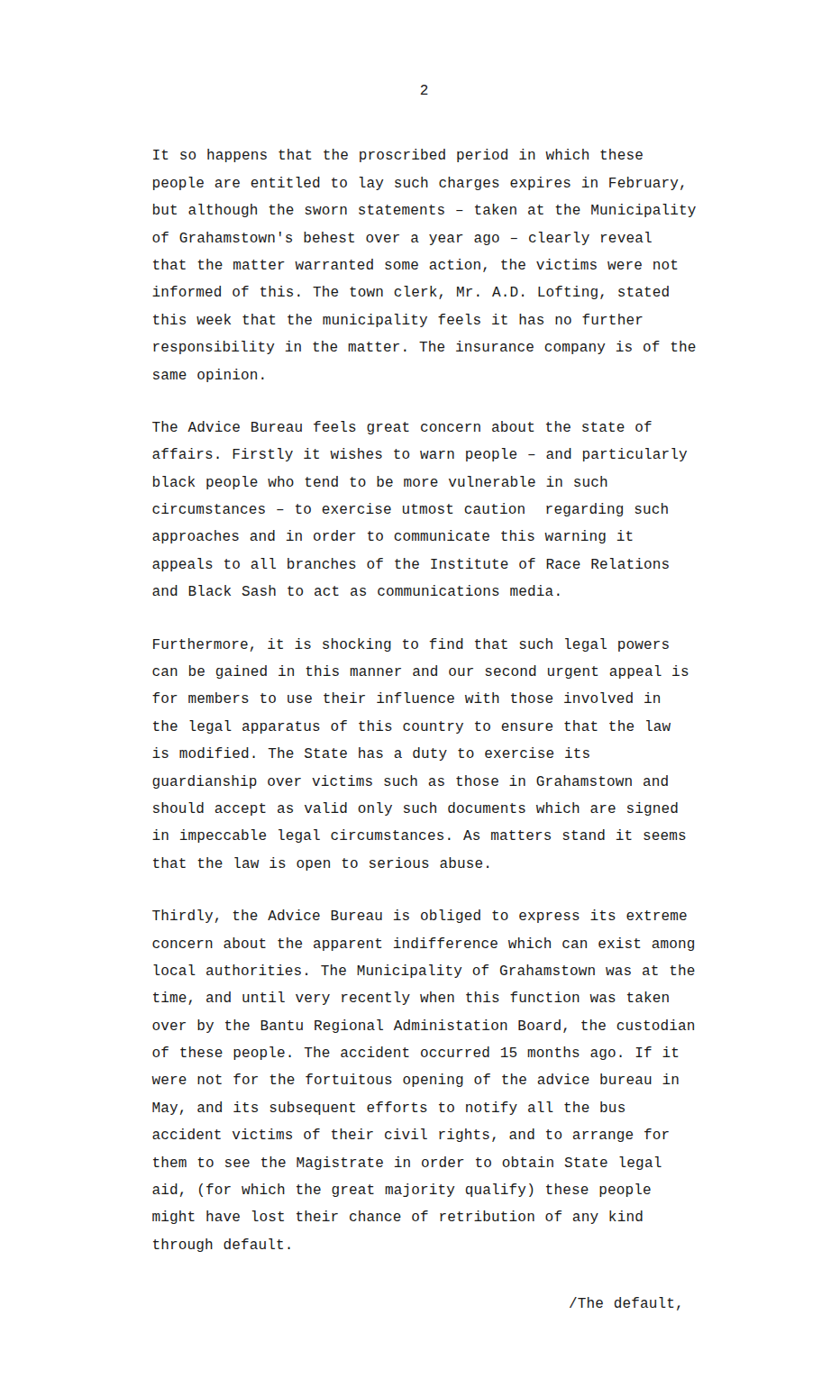2
It so happens that the proscribed period in which these people are entitled to lay such charges expires in February, but although the sworn statements – taken at the Municipality of Grahamstown's behest over a year ago – clearly reveal that the matter warranted some action, the victims were not informed of this. The town clerk, Mr. A.D. Lofting, stated this week that the municipality feels it has no further responsibility in the matter. The insurance company is of the same opinion.
The Advice Bureau feels great concern about the state of affairs. Firstly it wishes to warn people – and particularly black people who tend to be more vulnerable in such circumstances – to exercise utmost caution regarding such approaches and in order to communicate this warning it appeals to all branches of the Institute of Race Relations and Black Sash to act as communications media.
Furthermore, it is shocking to find that such legal powers can be gained in this manner and our second urgent appeal is for members to use their influence with those involved in the legal apparatus of this country to ensure that the law is modified. The State has a duty to exercise its guardianship over victims such as those in Grahamstown and should accept as valid only such documents which are signed in impeccable legal circumstances. As matters stand it seems that the law is open to serious abuse.
Thirdly, the Advice Bureau is obliged to express its extreme concern about the apparent indifference which can exist among local authorities. The Municipality of Grahamstown was at the time, and until very recently when this function was taken over by the Bantu Regional Administation Board, the custodian of these people. The accident occurred 15 months ago. If it were not for the fortuitous opening of the advice bureau in May, and its subsequent efforts to notify all the bus accident victims of their civil rights, and to arrange for them to see the Magistrate in order to obtain State legal aid, (for which the great majority qualify) these people might have lost their chance of retribution of any kind through default.
/The default,